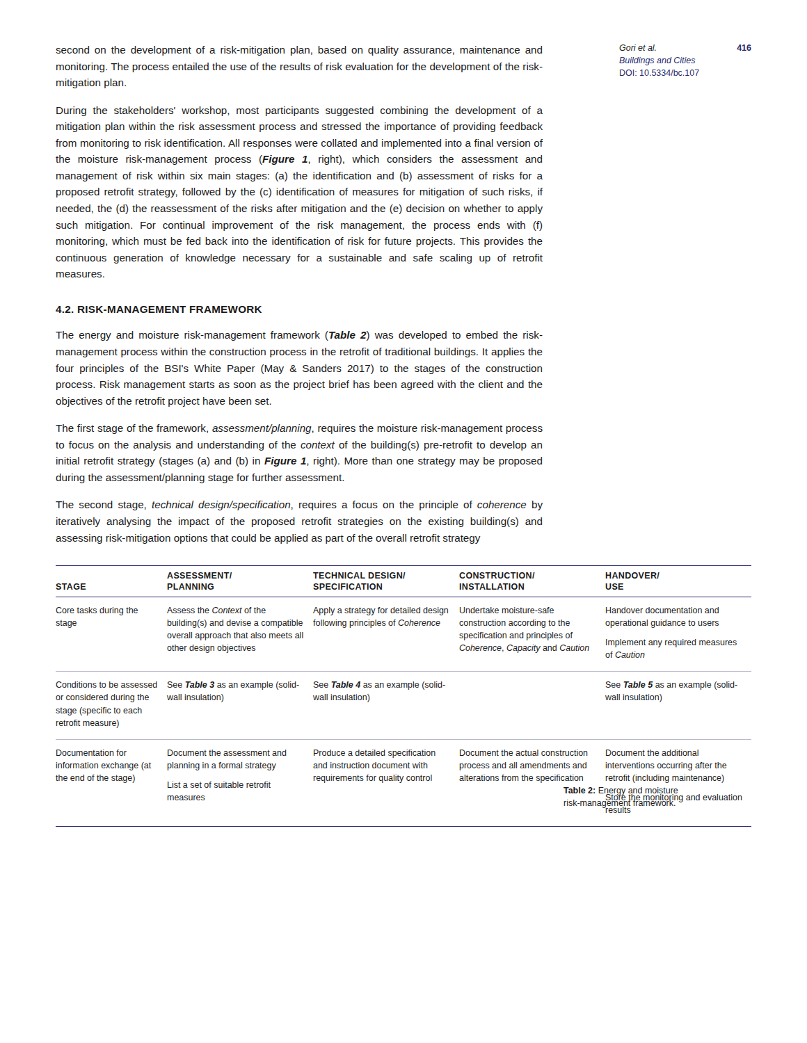416
Gori et al.
Buildings and Cities
DOI: 10.5334/bc.107
second on the development of a risk-mitigation plan, based on quality assurance, maintenance and monitoring. The process entailed the use of the results of risk evaluation for the development of the risk-mitigation plan.
During the stakeholders' workshop, most participants suggested combining the development of a mitigation plan within the risk assessment process and stressed the importance of providing feedback from monitoring to risk identification. All responses were collated and implemented into a final version of the moisture risk-management process (Figure 1, right), which considers the assessment and management of risk within six main stages: (a) the identification and (b) assessment of risks for a proposed retrofit strategy, followed by the (c) identification of measures for mitigation of such risks, if needed, the (d) the reassessment of the risks after mitigation and the (e) decision on whether to apply such mitigation. For continual improvement of the risk management, the process ends with (f) monitoring, which must be fed back into the identification of risk for future projects. This provides the continuous generation of knowledge necessary for a sustainable and safe scaling up of retrofit measures.
4.2. RISK-MANAGEMENT FRAMEWORK
The energy and moisture risk-management framework (Table 2) was developed to embed the risk-management process within the construction process in the retrofit of traditional buildings. It applies the four principles of the BSI's White Paper (May & Sanders 2017) to the stages of the construction process. Risk management starts as soon as the project brief has been agreed with the client and the objectives of the retrofit project have been set.
The first stage of the framework, assessment/planning, requires the moisture risk-management process to focus on the analysis and understanding of the context of the building(s) pre-retrofit to develop an initial retrofit strategy (stages (a) and (b) in Figure 1, right). More than one strategy may be proposed during the assessment/planning stage for further assessment.
The second stage, technical design/specification, requires a focus on the principle of coherence by iteratively analysing the impact of the proposed retrofit strategies on the existing building(s) and assessing risk-mitigation options that could be applied as part of the overall retrofit strategy
| STAGE | ASSESSMENT/ PLANNING | TECHNICAL DESIGN/ SPECIFICATION | CONSTRUCTION/ INSTALLATION | HANDOVER/ USE |
| --- | --- | --- | --- | --- |
| Core tasks during the stage | Assess the Context of the building(s) and devise a compatible overall approach that also meets all other design objectives | Apply a strategy for detailed design following principles of Coherence | Undertake moisture-safe construction according to the specification and principles of Coherence , Capacity and Caution | Handover documentation and operational guidance to users Implement any required measures of Caution |
| Conditions to be assessed or considered during the stage (specific to each retrofit measure) | See Table 3 as an example (solid-wall insulation) | See Table 4 as an example (solid-wall insulation) | | See Table 5 as an example (solid-wall insulation) |
| Documentation for information exchange (at the end of the stage) | Document the assessment and planning in a formal strategy List a set of suitable retrofit measures | Produce a detailed specification and instruction document with requirements for quality control | Document the actual construction process and all amendments and alterations from the specification | Document the additional interventions occurring after the retrofit (including maintenance) Store the monitoring and evaluation results |
Table 2: Energy and moisture risk-management framework.